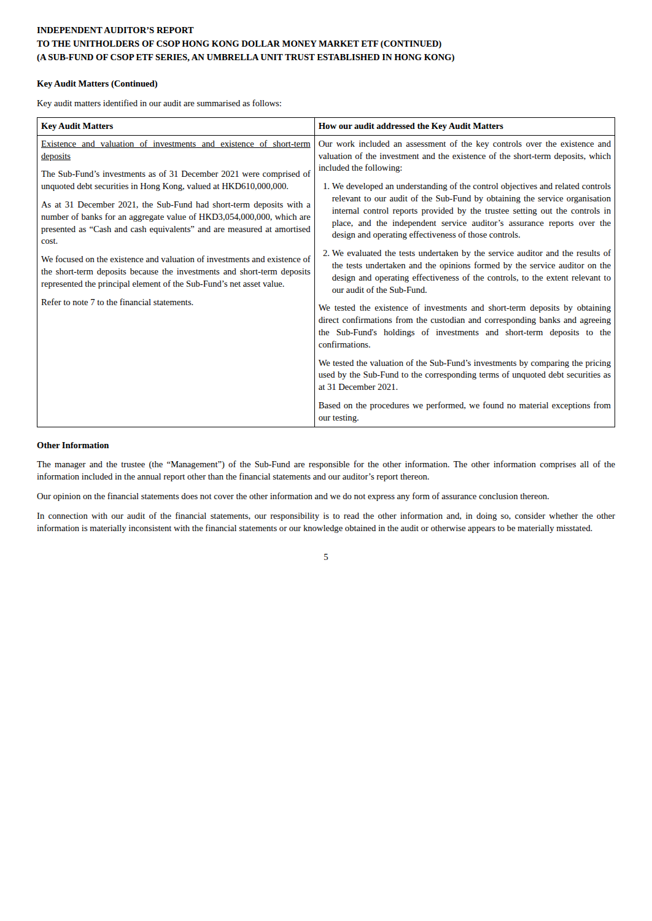INDEPENDENT AUDITOR’S REPORT
TO THE UNITHOLDERS OF CSOP HONG KONG DOLLAR MONEY MARKET ETF (CONTINUED)
(A SUB-FUND OF CSOP ETF SERIES, AN UMBRELLA UNIT TRUST ESTABLISHED IN HONG KONG)
Key Audit Matters (Continued)
Key audit matters identified in our audit are summarised as follows:
| Key Audit Matters | How our audit addressed the Key Audit Matters |
| --- | --- |
| Existence and valuation of investments and existence of short-term deposits The Sub-Fund’s investments as of 31 December 2021 were comprised of unquoted debt securities in Hong Kong, valued at HKD610,000,000. As at 31 December 2021, the Sub-Fund had short-term deposits with a number of banks for an aggregate value of HKD3,054,000,000, which are presented as “Cash and cash equivalents” and are measured at amortised cost. We focused on the existence and valuation of investments and existence of the short-term deposits because the investments and short-term deposits represented the principal element of the Sub-Fund’s net asset value. Refer to note 7 to the financial statements. | Our work included an assessment of the key controls over the existence and valuation of the investment and the existence of the short-term deposits, which included the following: We developed an understanding of the control objectives and related controls relevant to our audit of the Sub-Fund by obtaining the service organisation internal control reports provided by the trustee setting out the controls in place, and the independent service auditor’s assurance reports over the design and operating effectiveness of those controls. We evaluated the tests undertaken by the service auditor and the results of the tests undertaken and the opinions formed by the service auditor on the design and operating effectiveness of the controls, to the extent relevant to our audit of the Sub-Fund. We tested the existence of investments and short-term deposits by obtaining direct confirmations from the custodian and corresponding banks and agreeing the Sub-Fund's holdings of investments and short-term deposits to the confirmations. We tested the valuation of the Sub-Fund’s investments by comparing the pricing used by the Sub-Fund to the corresponding terms of unquoted debt securities as at 31 December 2021. Based on the procedures we performed, we found no material exceptions from our testing. |
Other Information
The manager and the trustee (the “Management”) of the Sub-Fund are responsible for the other information. The other information comprises all of the information included in the annual report other than the financial statements and our auditor’s report thereon.
Our opinion on the financial statements does not cover the other information and we do not express any form of assurance conclusion thereon.
In connection with our audit of the financial statements, our responsibility is to read the other information and, in doing so, consider whether the other information is materially inconsistent with the financial statements or our knowledge obtained in the audit or otherwise appears to be materially misstated.
5